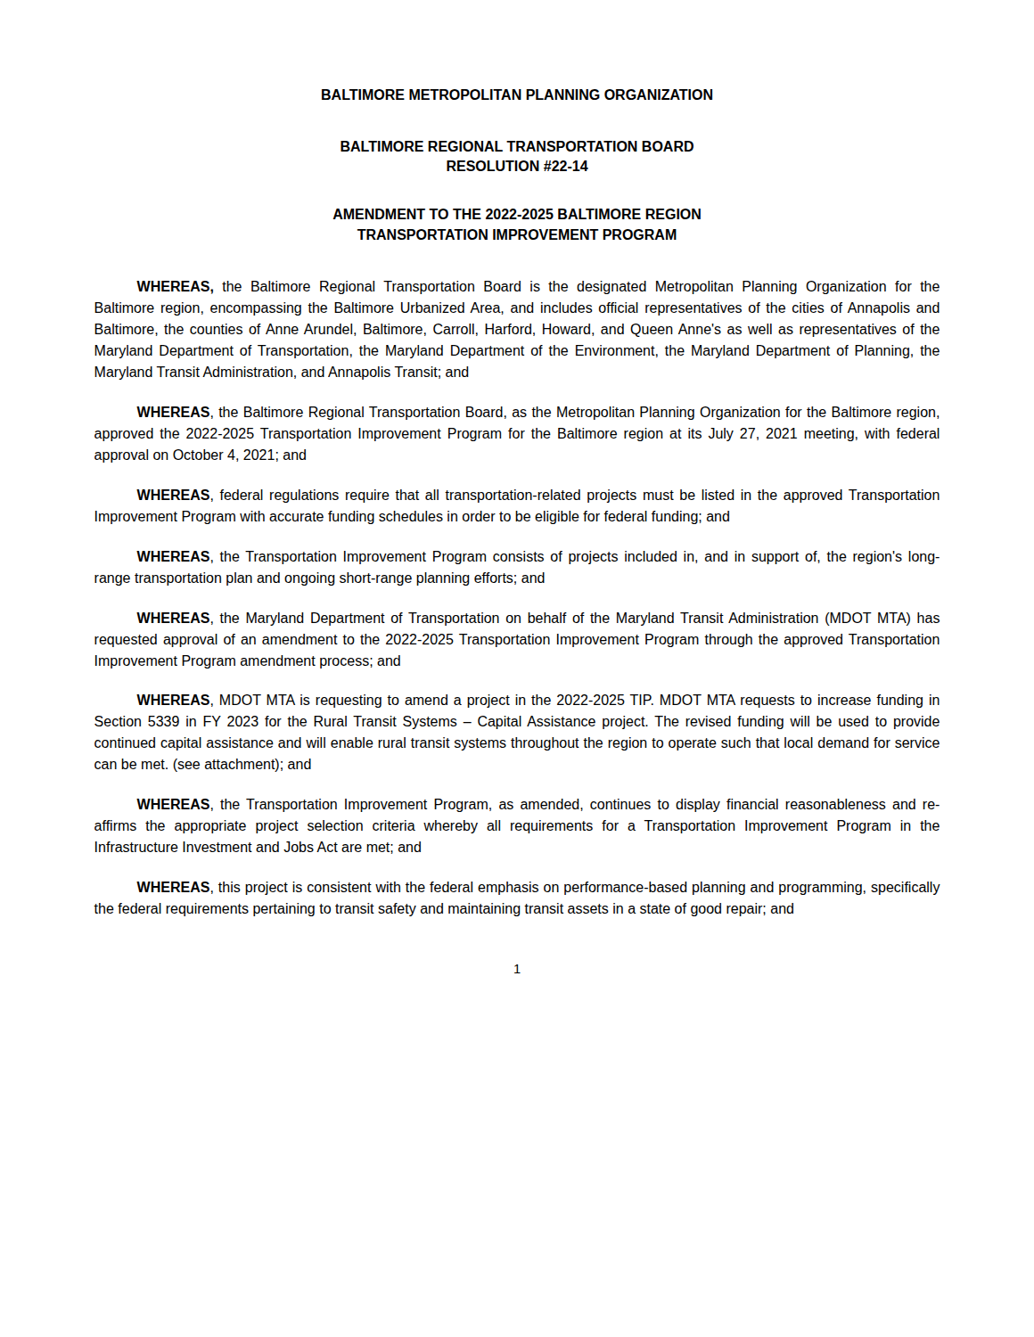BALTIMORE METROPOLITAN PLANNING ORGANIZATION
BALTIMORE REGIONAL TRANSPORTATION BOARD
RESOLUTION #22-14
AMENDMENT TO THE 2022-2025 BALTIMORE REGION
TRANSPORTATION IMPROVEMENT PROGRAM
WHEREAS, the Baltimore Regional Transportation Board is the designated Metropolitan Planning Organization for the Baltimore region, encompassing the Baltimore Urbanized Area, and includes official representatives of the cities of Annapolis and Baltimore, the counties of Anne Arundel, Baltimore, Carroll, Harford, Howard, and Queen Anne's as well as representatives of the Maryland Department of Transportation, the Maryland Department of the Environment, the Maryland Department of Planning, the Maryland Transit Administration, and Annapolis Transit; and
WHEREAS, the Baltimore Regional Transportation Board, as the Metropolitan Planning Organization for the Baltimore region, approved the 2022-2025 Transportation Improvement Program for the Baltimore region at its July 27, 2021 meeting, with federal approval on October 4, 2021; and
WHEREAS, federal regulations require that all transportation-related projects must be listed in the approved Transportation Improvement Program with accurate funding schedules in order to be eligible for federal funding; and
WHEREAS, the Transportation Improvement Program consists of projects included in, and in support of, the region's long-range transportation plan and ongoing short-range planning efforts; and
WHEREAS, the Maryland Department of Transportation on behalf of the Maryland Transit Administration (MDOT MTA) has requested approval of an amendment to the 2022-2025 Transportation Improvement Program through the approved Transportation Improvement Program amendment process; and
WHEREAS, MDOT MTA is requesting to amend a project in the 2022-2025 TIP. MDOT MTA requests to increase funding in Section 5339 in FY 2023 for the Rural Transit Systems – Capital Assistance project. The revised funding will be used to provide continued capital assistance and will enable rural transit systems throughout the region to operate such that local demand for service can be met. (see attachment); and
WHEREAS, the Transportation Improvement Program, as amended, continues to display financial reasonableness and re-affirms the appropriate project selection criteria whereby all requirements for a Transportation Improvement Program in the Infrastructure Investment and Jobs Act are met; and
WHEREAS, this project is consistent with the federal emphasis on performance-based planning and programming, specifically the federal requirements pertaining to transit safety and maintaining transit assets in a state of good repair; and
1